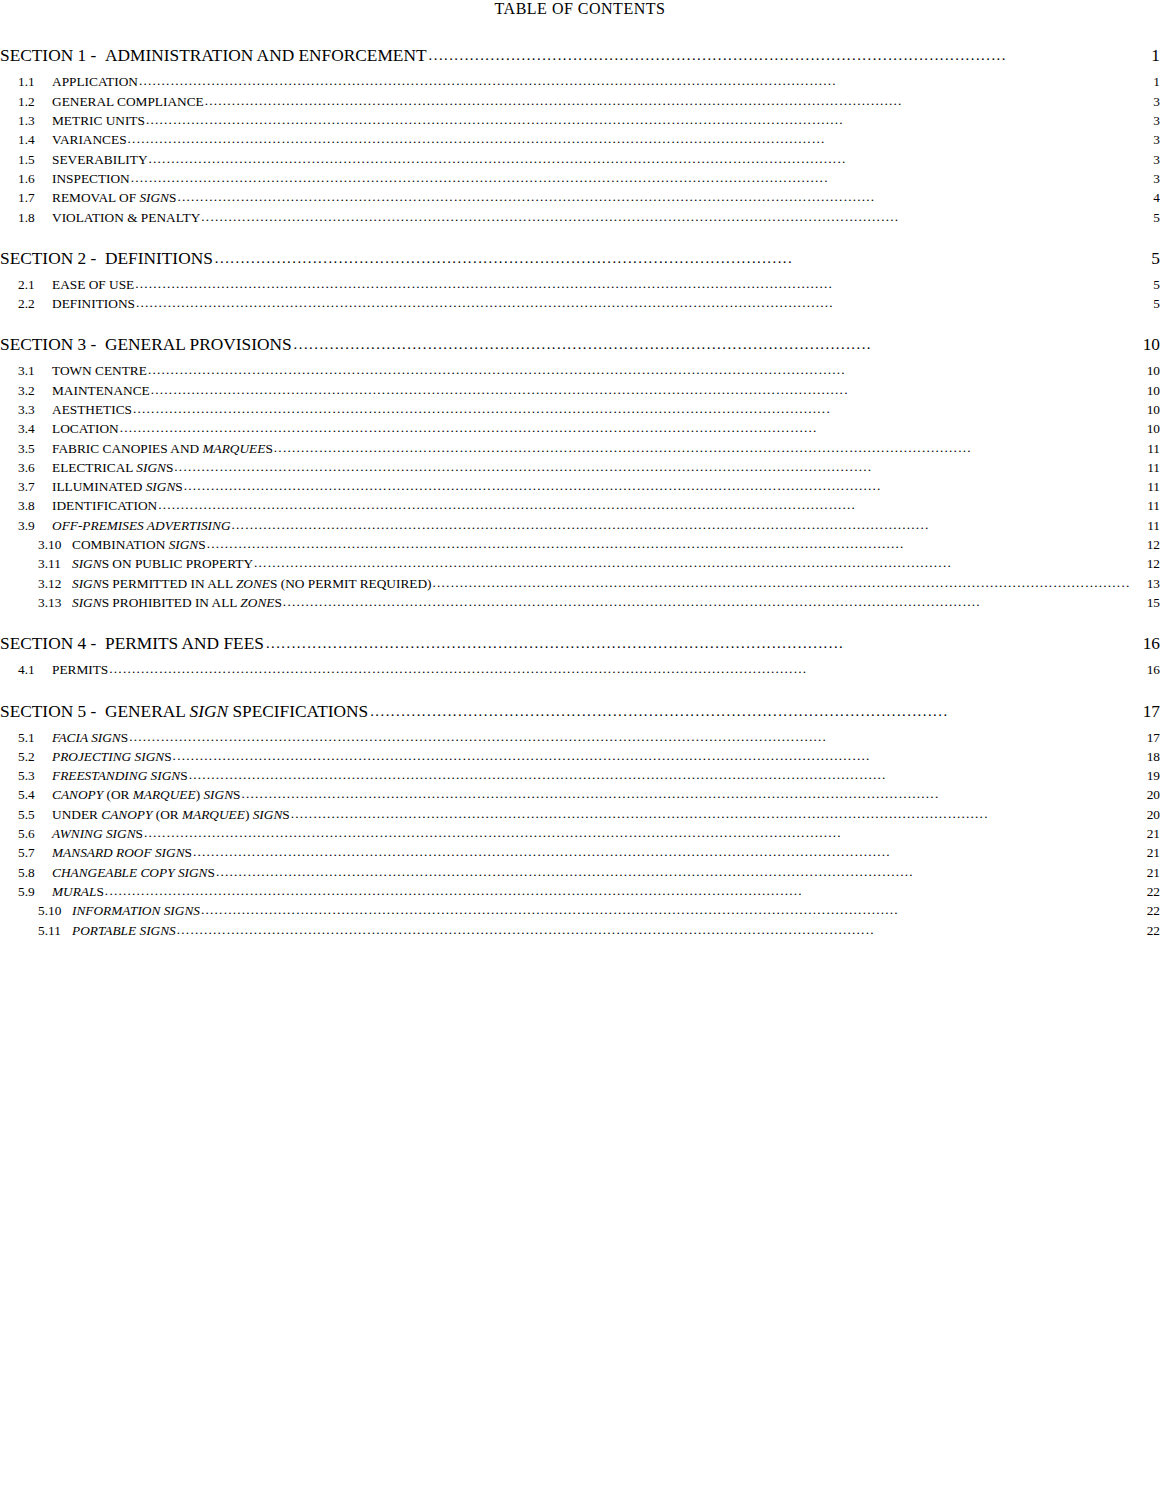TABLE OF CONTENTS
SECTION 1 -ADMINISTRATION AND ENFORCEMENT ................................................................................................................ 1
1.1 APPLICATION .......................................................................................................................................................... 1
1.2 GENERAL COMPLIANCE .......................................................................................................................................................... 3
1.3 METRIC UNITS .......................................................................................................................................................... 3
1.4 VARIANCES .......................................................................................................................................................... 3
1.5 SEVERABILITY .......................................................................................................................................................... 3
1.6 INSPECTION .......................................................................................................................................................... 3
1.7 REMOVAL OF SIGNS .......................................................................................................................................................... 4
1.8 VIOLATION & PENALTY .......................................................................................................................................................... 5
SECTION 2 -DEFINITIONS ................................................................................................................ 5
2.1 EASE OF USE .......................................................................................................................................................... 5
2.2 DEFINITIONS .......................................................................................................................................................... 5
SECTION 3 -GENERAL PROVISIONS ................................................................................................................ 10
3.1 TOWN CENTRE .......................................................................................................................................................... 10
3.2 MAINTENANCE .......................................................................................................................................................... 10
3.3 AESTHETICS .......................................................................................................................................................... 10
3.4 LOCATION .......................................................................................................................................................... 10
3.5 FABRIC CANOPIES AND MARQUEES .......................................................................................................................................................... 11
3.6 ELECTRICAL SIGNS .......................................................................................................................................................... 11
3.7 ILLUMINATED SIGNS .......................................................................................................................................................... 11
3.8 IDENTIFICATION .......................................................................................................................................................... 11
3.9 OFF-PREMISES ADVERTISING .......................................................................................................................................................... 11
3.10 COMBINATION SIGNS .......................................................................................................................................................... 12
3.11 SIGNS ON PUBLIC PROPERTY .......................................................................................................................................................... 12
3.12 SIGNS PERMITTED IN ALL ZONES (NO PERMIT REQUIRED) .......................................................................................................................................................... 13
3.13 SIGNS PROHIBITED IN ALL ZONES .......................................................................................................................................................... 15
SECTION 4 -PERMITS AND FEES ................................................................................................................ 16
4.1 PERMITS .......................................................................................................................................................... 16
SECTION 5 -GENERAL SIGN SPECIFICATIONS ................................................................................................................ 17
5.1 FACIA SIGNS .......................................................................................................................................................... 17
5.2 PROJECTING SIGNS .......................................................................................................................................................... 18
5.3 FREESTANDING SIGNS .......................................................................................................................................................... 19
5.4 CANOPY (OR MARQUEE) SIGNS .......................................................................................................................................................... 20
5.5 UNDER CANOPY (OR MARQUEE) SIGNS .......................................................................................................................................................... 20
5.6 AWNING SIGNS .......................................................................................................................................................... 21
5.7 MANSARD ROOF SIGNS .......................................................................................................................................................... 21
5.8 CHANGEABLE COPY SIGNS .......................................................................................................................................................... 21
5.9 MURALS .......................................................................................................................................................... 22
5.10 INFORMATION SIGNS .......................................................................................................................................................... 22
5.11 PORTABLE SIGNS .......................................................................................................................................................... 22